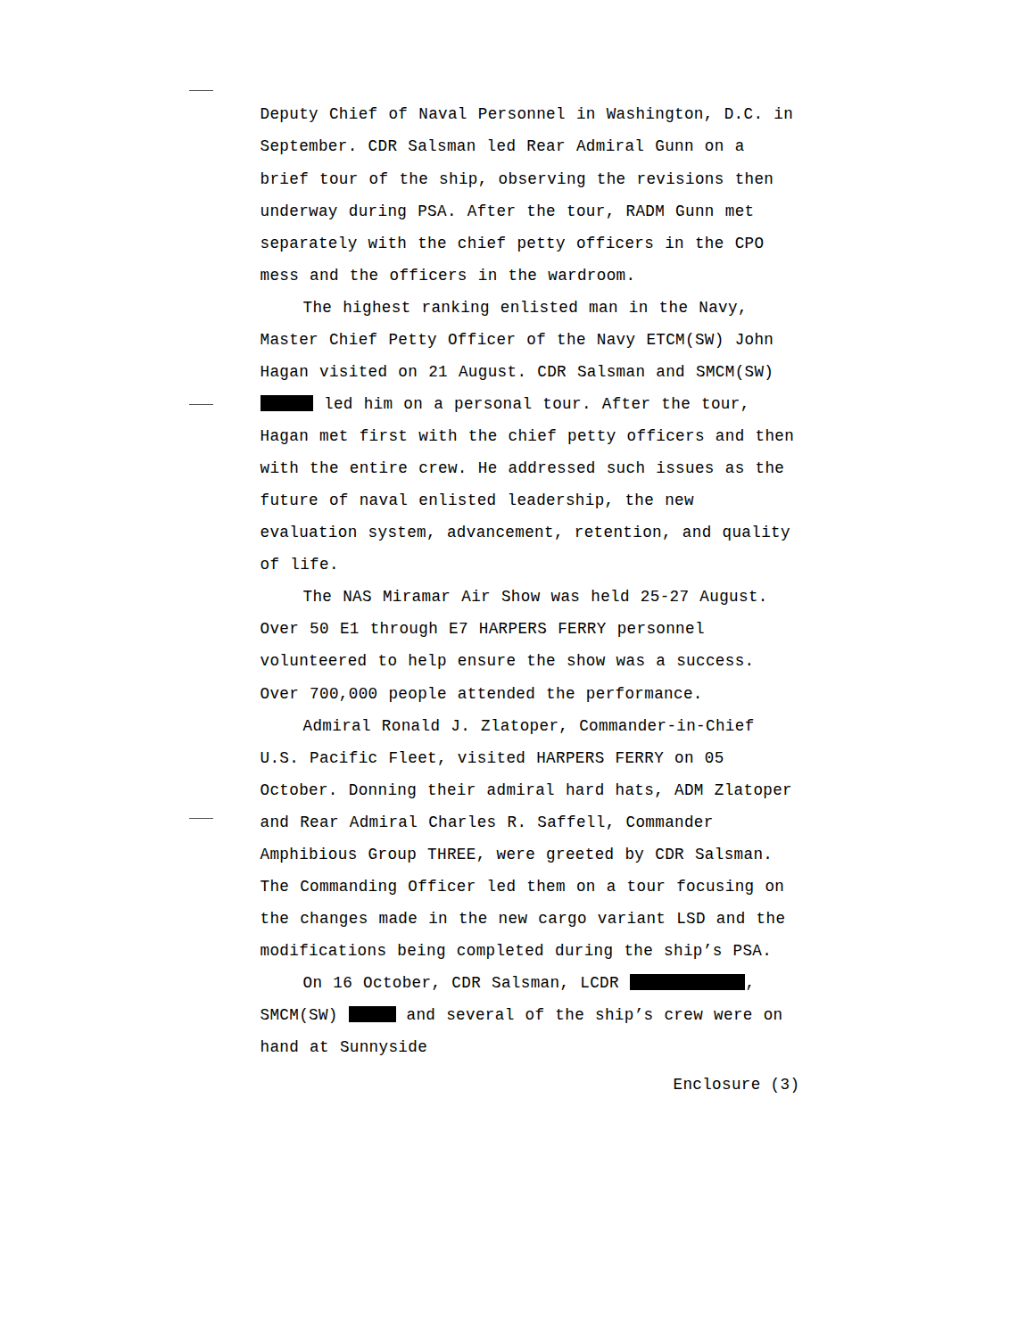Deputy Chief of Naval Personnel in Washington, D.C. in September. CDR Salsman led Rear Admiral Gunn on a brief tour of the ship, observing the revisions then underway during PSA. After the tour, RADM Gunn met separately with the chief petty officers in the CPO mess and the officers in the wardroom.
The highest ranking enlisted man in the Navy, Master Chief Petty Officer of the Navy ETCM(SW) John Hagan visited on 21 August. CDR Salsman and SMCM(SW) led him on a personal tour. After the tour, Hagan met first with the chief petty officers and then with the entire crew. He addressed such issues as the future of naval enlisted leadership, the new evaluation system, advancement, retention, and quality of life.
The NAS Miramar Air Show was held 25-27 August. Over 50 E1 through E7 HARPERS FERRY personnel volunteered to help ensure the show was a success. Over 700,000 people attended the performance.
Admiral Ronald J. Zlatoper, Commander-in-Chief U.S. Pacific Fleet, visited HARPERS FERRY on 05 October. Donning their admiral hard hats, ADM Zlatoper and Rear Admiral Charles R. Saffell, Commander Amphibious Group THREE, were greeted by CDR Salsman. The Commanding Officer led them on a tour focusing on the changes made in the new cargo variant LSD and the modifications being completed during the ship’s PSA.
On 16 October, CDR Salsman, LCDR , SMCM(SW) and several of the ship’s crew were on hand at Sunnyside
Enclosure (3)